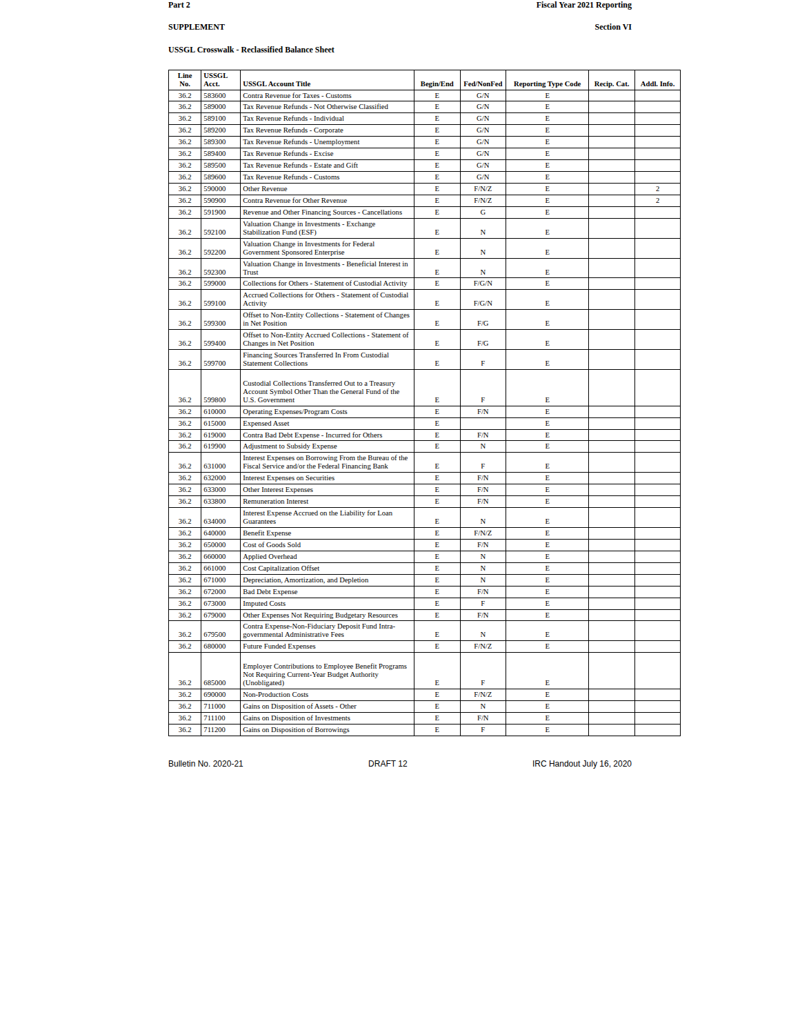Part 2
Fiscal Year 2021 Reporting
SUPPLEMENT
Section VI
USSGL Crosswalk - Reclassified Balance Sheet
| Line No. | USSGL Acct. | USSGL Account Title | Begin/End | Fed/NonFed | Reporting Type Code | Recip. Cat. | Addl. Info. |
| --- | --- | --- | --- | --- | --- | --- | --- |
| 36.2 | 583600 | Contra Revenue for Taxes - Customs | E | G/N | E | | |
| 36.2 | 589000 | Tax Revenue Refunds - Not Otherwise Classified | E | G/N | E | | |
| 36.2 | 589100 | Tax Revenue Refunds - Individual | E | G/N | E | | |
| 36.2 | 589200 | Tax Revenue Refunds - Corporate | E | G/N | E | | |
| 36.2 | 589300 | Tax Revenue Refunds - Unemployment | E | G/N | E | | |
| 36.2 | 589400 | Tax Revenue Refunds - Excise | E | G/N | E | | |
| 36.2 | 589500 | Tax Revenue Refunds - Estate and Gift | E | G/N | E | | |
| 36.2 | 589600 | Tax Revenue Refunds - Customs | E | G/N | E | | |
| 36.2 | 590000 | Other Revenue | E | F/N/Z | E | | 2 |
| 36.2 | 590900 | Contra Revenue for Other Revenue | E | F/N/Z | E | | 2 |
| 36.2 | 591900 | Revenue and Other Financing Sources - Cancellations | E | G | E | | |
| 36.2 | 592100 | Valuation Change in Investments - Exchange Stabilization Fund (ESF) | E | N | E | | |
| 36.2 | 592200 | Valuation Change in Investments for Federal Government Sponsored Enterprise | E | N | E | | |
| 36.2 | 592300 | Valuation Change in Investments - Beneficial Interest in Trust | E | N | E | | |
| 36.2 | 599000 | Collections for Others - Statement of Custodial Activity | E | F/G/N | E | | |
| 36.2 | 599100 | Accrued Collections for Others - Statement of Custodial Activity | E | F/G/N | E | | |
| 36.2 | 599300 | Offset to Non-Entity Collections - Statement of Changes in Net Position | E | F/G | E | | |
| 36.2 | 599400 | Offset to Non-Entity Accrued Collections - Statement of Changes in Net Position | E | F/G | E | | |
| 36.2 | 599700 | Financing Sources Transferred In From Custodial Statement Collections | E | F | E | | |
| 36.2 | 599800 | Custodial Collections Transferred Out to a Treasury Account Symbol Other Than the General Fund of the U.S. Government | E | F | E | | |
| 36.2 | 610000 | Operating Expenses/Program Costs | E | F/N | E | | |
| 36.2 | 615000 | Expensed Asset | E | | E | | |
| 36.2 | 619000 | Contra Bad Debt Expense - Incurred for Others | E | F/N | E | | |
| 36.2 | 619900 | Adjustment to Subsidy Expense | E | N | E | | |
| 36.2 | 631000 | Interest Expenses on Borrowing From the Bureau of the Fiscal Service and/or the Federal Financing Bank | E | F | E | | |
| 36.2 | 632000 | Interest Expenses on Securities | E | F/N | E | | |
| 36.2 | 633000 | Other Interest Expenses | E | F/N | E | | |
| 36.2 | 633800 | Remuneration Interest | E | F/N | E | | |
| 36.2 | 634000 | Interest Expense Accrued on the Liability for Loan Guarantees | E | N | E | | |
| 36.2 | 640000 | Benefit Expense | E | F/N/Z | E | | |
| 36.2 | 650000 | Cost of Goods Sold | E | F/N | E | | |
| 36.2 | 660000 | Applied Overhead | E | N | E | | |
| 36.2 | 661000 | Cost Capitalization Offset | E | N | E | | |
| 36.2 | 671000 | Depreciation, Amortization, and Depletion | E | N | E | | |
| 36.2 | 672000 | Bad Debt Expense | E | F/N | E | | |
| 36.2 | 673000 | Imputed Costs | E | F | E | | |
| 36.2 | 679000 | Other Expenses Not Requiring Budgetary Resources | E | F/N | E | | |
| 36.2 | 679500 | Contra Expense-Non-Fiduciary Deposit Fund Intra-governmental Administrative Fees | E | N | E | | |
| 36.2 | 680000 | Future Funded Expenses | E | F/N/Z | E | | |
| 36.2 | 685000 | Employer Contributions to Employee Benefit Programs Not Requiring Current-Year Budget Authority (Unobligated) | E | F | E | | |
| 36.2 | 690000 | Non-Production Costs | E | F/N/Z | E | | |
| 36.2 | 711000 | Gains on Disposition of Assets - Other | E | N | E | | |
| 36.2 | 711100 | Gains on Disposition of Investments | E | F/N | E | | |
| 36.2 | 711200 | Gains on Disposition of Borrowings | E | F | E | | |
Bulletin No. 2020-21
DRAFT 12
IRC Handout July 16, 2020